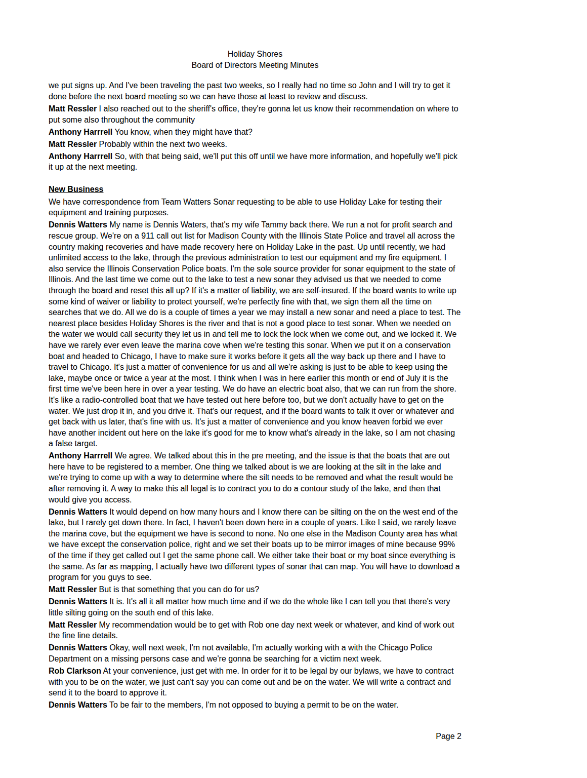Holiday Shores Board of Directors Meeting Minutes
we put signs up. And I've been traveling the past two weeks, so I really had no time so John and I will try to get it done before the next board meeting so we can have those at least to review and discuss.
Matt Ressler I also reached out to the sheriff's office, they're gonna let us know their recommendation on where to put some also throughout the community
Anthony Harrrell You know, when they might have that?
Matt Ressler Probably within the next two weeks.
Anthony Harrrell So, with that being said, we'll put this off until we have more information, and hopefully we'll pick it up at the next meeting.
New Business
We have correspondence from Team Watters Sonar requesting to be able to use Holiday Lake for testing their equipment and training purposes.
Dennis Watters My name is Dennis Waters, that's my wife Tammy back there. We run a not for profit search and rescue group. We're on a 911 call out list for Madison County with the Illinois State Police and travel all across the country making recoveries and have made recovery here on Holiday Lake in the past. Up until recently, we had unlimited access to the lake, through the previous administration to test our equipment and my fire equipment. I also service the Illinois Conservation Police boats. I'm the sole source provider for sonar equipment to the state of Illinois. And the last time we come out to the lake to test a new sonar they advised us that we needed to come through the board and reset this all up? If it's a matter of liability, we are self-insured. If the board wants to write up some kind of waiver or liability to protect yourself, we're perfectly fine with that, we sign them all the time on searches that we do. All we do is a couple of times a year we may install a new sonar and need a place to test. The nearest place besides Holiday Shores is the river and that is not a good place to test sonar. When we needed on the water we would call security they let us in and tell me to lock the lock when we come out, and we locked it. We have we rarely ever even leave the marina cove when we're testing this sonar. When we put it on a conservation boat and headed to Chicago, I have to make sure it works before it gets all the way back up there and I have to travel to Chicago. It's just a matter of convenience for us and all we're asking is just to be able to keep using the lake, maybe once or twice a year at the most. I think when I was in here earlier this month or end of July it is the first time we've been here in over a year testing. We do have an electric boat also, that we can run from the shore. It's like a radio-controlled boat that we have tested out here before too, but we don't actually have to get on the water. We just drop it in, and you drive it. That's our request, and if the board wants to talk it over or whatever and get back with us later, that's fine with us. It's just a matter of convenience and you know heaven forbid we ever have another incident out here on the lake it's good for me to know what's already in the lake, so I am not chasing a false target.
Anthony Harrrell We agree. We talked about this in the pre meeting, and the issue is that the boats that are out here have to be registered to a member. One thing we talked about is we are looking at the silt in the lake and we're trying to come up with a way to determine where the silt needs to be removed and what the result would be after removing it. A way to make this all legal is to contract you to do a contour study of the lake, and then that would give you access.
Dennis Watters It would depend on how many hours and I know there can be silting on the on the west end of the lake, but I rarely get down there. In fact, I haven't been down here in a couple of years. Like I said, we rarely leave the marina cove, but the equipment we have is second to none. No one else in the Madison County area has what we have except the conservation police, right and we set their boats up to be mirror images of mine because 99% of the time if they get called out I get the same phone call. We either take their boat or my boat since everything is the same. As far as mapping, I actually have two different types of sonar that can map. You will have to download a program for you guys to see.
Matt Ressler But is that something that you can do for us?
Dennis Watters It is. It's all it all matter how much time and if we do the whole like I can tell you that there's very little silting going on the south end of this lake.
Matt Ressler My recommendation would be to get with Rob one day next week or whatever, and kind of work out the fine line details.
Dennis Watters Okay, well next week, I'm not available, I'm actually working with a with the Chicago Police Department on a missing persons case and we're gonna be searching for a victim next week.
Rob Clarkson At your convenience, just get with me. In order for it to be legal by our bylaws, we have to contract with you to be on the water, we just can't say you can come out and be on the water. We will write a contract and send it to the board to approve it.
Dennis Watters To be fair to the members, I'm not opposed to buying a permit to be on the water.
Page 2